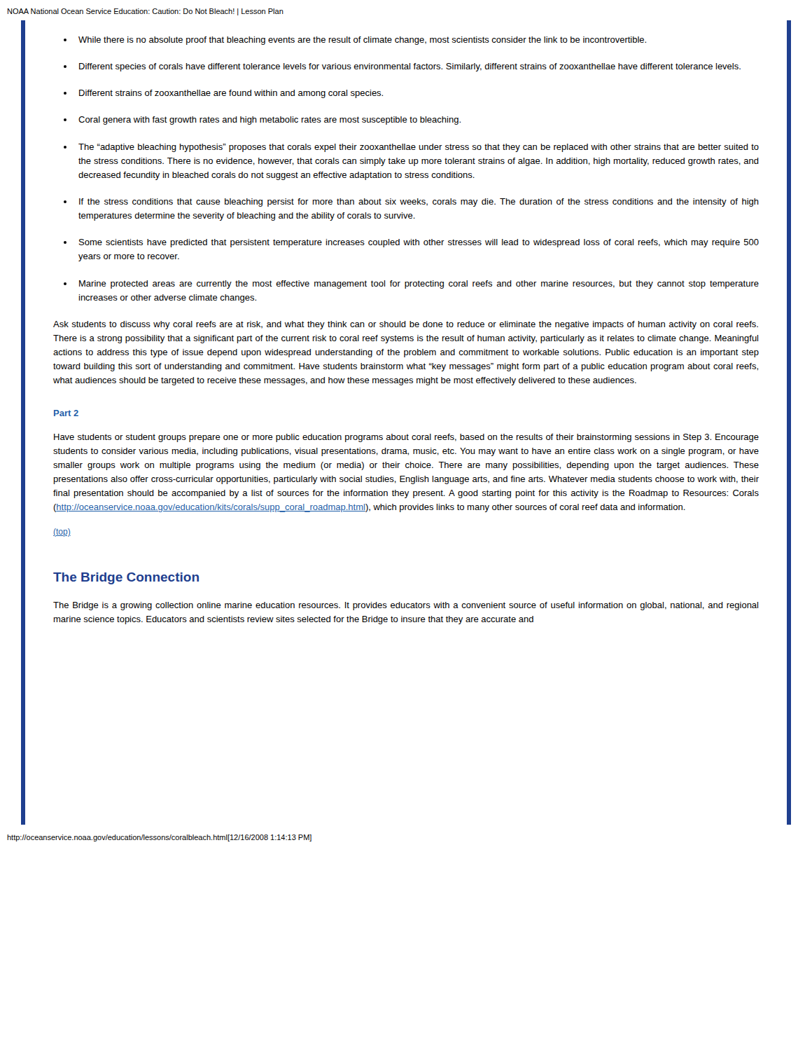NOAA National Ocean Service Education: Caution: Do Not Bleach! | Lesson Plan
While there is no absolute proof that bleaching events are the result of climate change, most scientists consider the link to be incontrovertible.
Different species of corals have different tolerance levels for various environmental factors. Similarly, different strains of zooxanthellae have different tolerance levels.
Different strains of zooxanthellae are found within and among coral species.
Coral genera with fast growth rates and high metabolic rates are most susceptible to bleaching.
The “adaptive bleaching hypothesis” proposes that corals expel their zooxanthellae under stress so that they can be replaced with other strains that are better suited to the stress conditions. There is no evidence, however, that corals can simply take up more tolerant strains of algae. In addition, high mortality, reduced growth rates, and decreased fecundity in bleached corals do not suggest an effective adaptation to stress conditions.
If the stress conditions that cause bleaching persist for more than about six weeks, corals may die. The duration of the stress conditions and the intensity of high temperatures determine the severity of bleaching and the ability of corals to survive.
Some scientists have predicted that persistent temperature increases coupled with other stresses will lead to widespread loss of coral reefs, which may require 500 years or more to recover.
Marine protected areas are currently the most effective management tool for protecting coral reefs and other marine resources, but they cannot stop temperature increases or other adverse climate changes.
Ask students to discuss why coral reefs are at risk, and what they think can or should be done to reduce or eliminate the negative impacts of human activity on coral reefs. There is a strong possibility that a significant part of the current risk to coral reef systems is the result of human activity, particularly as it relates to climate change. Meaningful actions to address this type of issue depend upon widespread understanding of the problem and commitment to workable solutions. Public education is an important step toward building this sort of understanding and commitment. Have students brainstorm what “key messages” might form part of a public education program about coral reefs, what audiences should be targeted to receive these messages, and how these messages might be most effectively delivered to these audiences.
Part 2
Have students or student groups prepare one or more public education programs about coral reefs, based on the results of their brainstorming sessions in Step 3. Encourage students to consider various media, including publications, visual presentations, drama, music, etc. You may want to have an entire class work on a single program, or have smaller groups work on multiple programs using the medium (or media) or their choice. There are many possibilities, depending upon the target audiences. These presentations also offer cross-curricular opportunities, particularly with social studies, English language arts, and fine arts. Whatever media students choose to work with, their final presentation should be accompanied by a list of sources for the information they present. A good starting point for this activity is the Roadmap to Resources: Corals (http://oceanservice.noaa.gov/education/kits/corals/supp_coral_roadmap.html), which provides links to many other sources of coral reef data and information.
(top)
The Bridge Connection
The Bridge is a growing collection online marine education resources. It provides educators with a convenient source of useful information on global, national, and regional marine science topics. Educators and scientists review sites selected for the Bridge to insure that they are accurate and
http://oceanservice.noaa.gov/education/lessons/coralbleach.html[12/16/2008 1:14:13 PM]